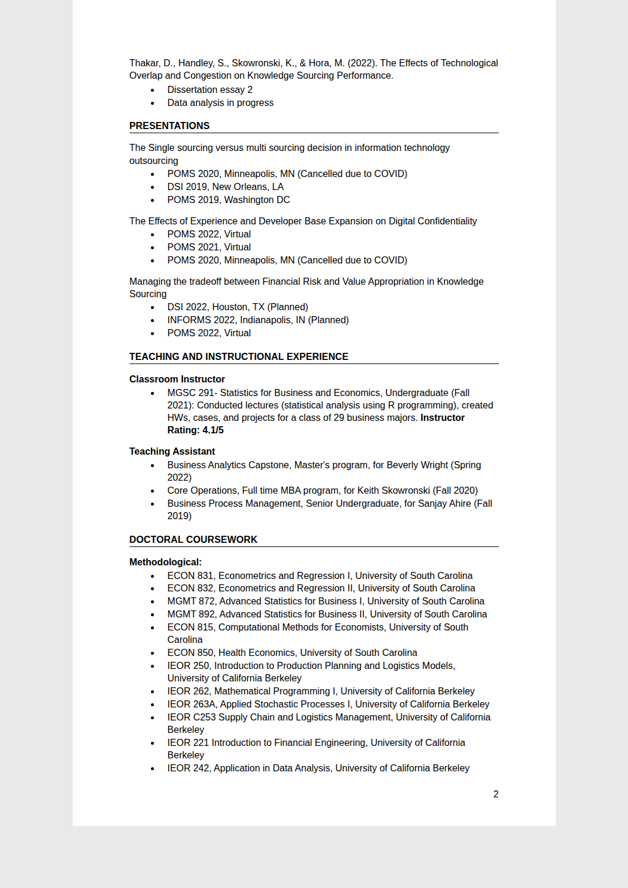Thakar, D., Handley, S., Skowronski, K., & Hora, M. (2022). The Effects of Technological Overlap and Congestion on Knowledge Sourcing Performance.
Dissertation essay 2
Data analysis in progress
Presentations
The Single sourcing versus multi sourcing decision in information technology outsourcing
POMS 2020, Minneapolis, MN (Cancelled due to COVID)
DSI 2019, New Orleans, LA
POMS 2019, Washington DC
The Effects of Experience and Developer Base Expansion on Digital Confidentiality
POMS 2022, Virtual
POMS 2021, Virtual
POMS 2020, Minneapolis, MN (Cancelled due to COVID)
Managing the tradeoff between Financial Risk and Value Appropriation in Knowledge Sourcing
DSI 2022, Houston, TX (Planned)
INFORMS 2022, Indianapolis, IN (Planned)
POMS 2022, Virtual
Teaching and Instructional Experience
Classroom Instructor
MGSC 291- Statistics for Business and Economics, Undergraduate (Fall 2021): Conducted lectures (statistical analysis using R programming), created HWs, cases, and projects for a class of 29 business majors. Instructor Rating: 4.1/5
Teaching Assistant
Business Analytics Capstone, Master's program, for Beverly Wright (Spring 2022)
Core Operations, Full time MBA program, for Keith Skowronski (Fall 2020)
Business Process Management, Senior Undergraduate, for Sanjay Ahire (Fall 2019)
Doctoral Coursework
Methodological:
ECON 831, Econometrics and Regression I, University of South Carolina
ECON 832, Econometrics and Regression II, University of South Carolina
MGMT 872, Advanced Statistics for Business I, University of South Carolina
MGMT 892, Advanced Statistics for Business II, University of South Carolina
ECON 815, Computational Methods for Economists, University of South Carolina
ECON 850, Health Economics, University of South Carolina
IEOR 250, Introduction to Production Planning and Logistics Models, University of California Berkeley
IEOR 262, Mathematical Programming I, University of California Berkeley
IEOR 263A, Applied Stochastic Processes I, University of California Berkeley
IEOR C253 Supply Chain and Logistics Management, University of California Berkeley
IEOR 221 Introduction to Financial Engineering, University of California Berkeley
IEOR 242, Application in Data Analysis, University of California Berkeley
2